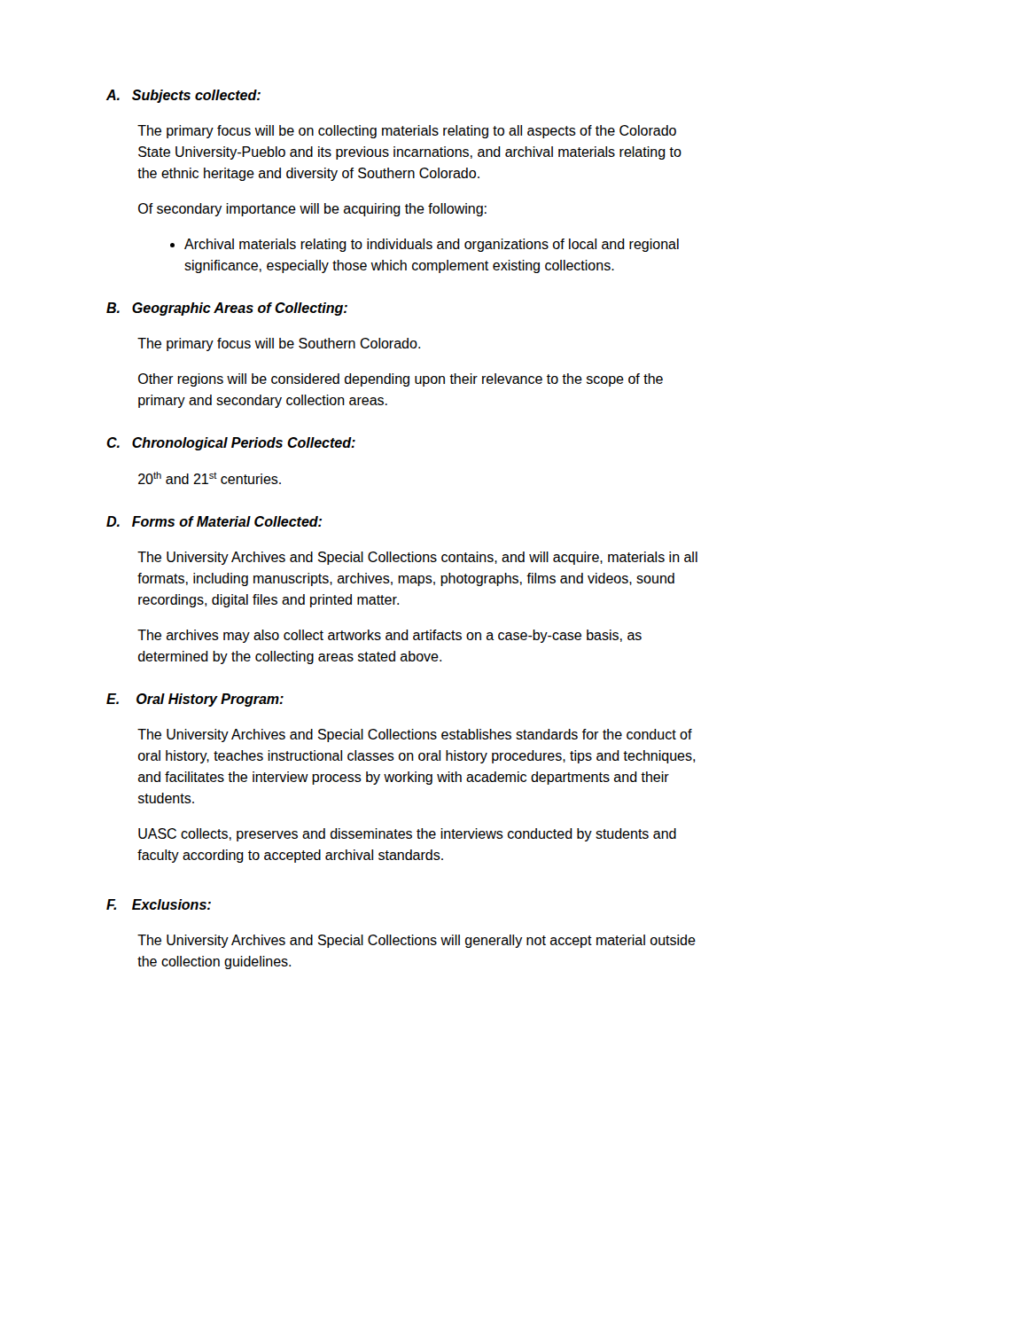A. Subjects collected:
The primary focus will be on collecting materials relating to all aspects of the Colorado State University-Pueblo and its previous incarnations, and archival materials relating to the ethnic heritage and diversity of Southern Colorado.
Of secondary importance will be acquiring the following:
Archival materials relating to individuals and organizations of local and regional significance, especially those which complement existing collections.
B. Geographic Areas of Collecting:
The primary focus will be Southern Colorado.
Other regions will be considered depending upon their relevance to the scope of the primary and secondary collection areas.
C. Chronological Periods Collected:
20th and 21st centuries.
D. Forms of Material Collected:
The University Archives and Special Collections contains, and will acquire, materials in all formats, including manuscripts, archives, maps, photographs, films and videos, sound recordings, digital files and printed matter.
The archives may also collect artworks and artifacts on a case-by-case basis, as determined by the collecting areas stated above.
E. Oral History Program:
The University Archives and Special Collections establishes standards for the conduct of oral history, teaches instructional classes on oral history procedures, tips and techniques, and facilitates the interview process by working with academic departments and their students.
UASC collects, preserves and disseminates the interviews conducted by students and faculty according to accepted archival standards.
F. Exclusions:
The University Archives and Special Collections will generally not accept material outside the collection guidelines.